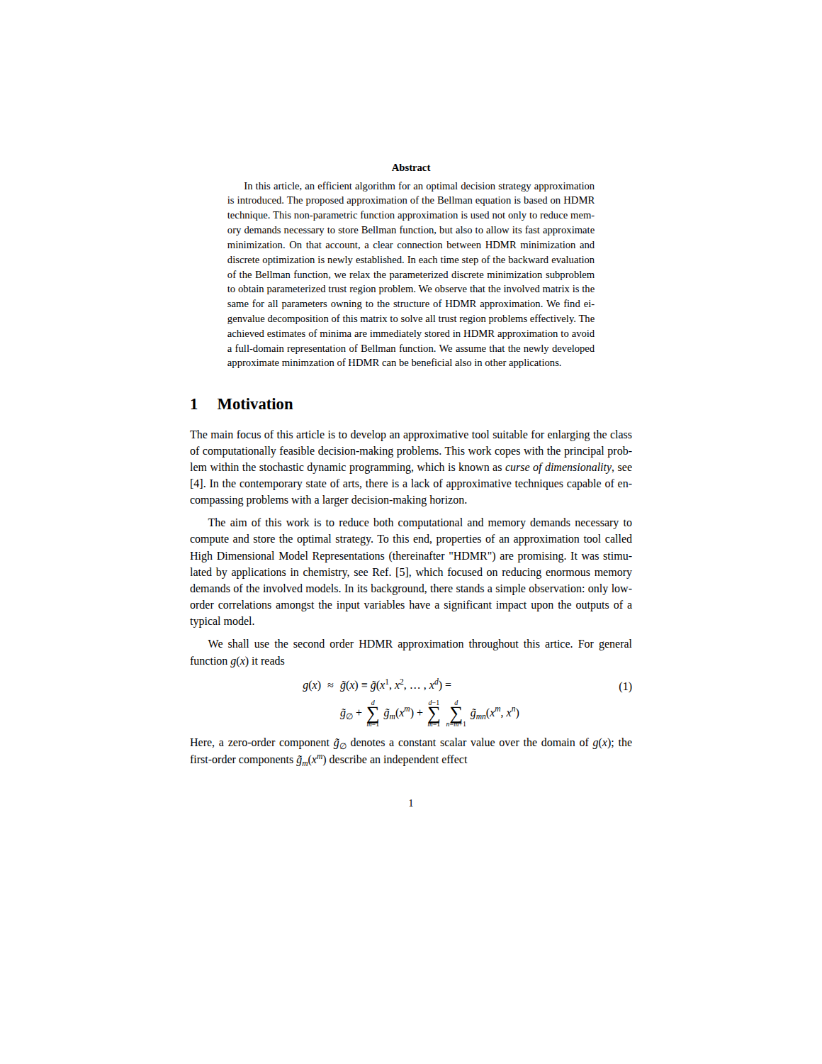Abstract
In this article, an efficient algorithm for an optimal decision strategy approximation is introduced. The proposed approximation of the Bellman equation is based on HDMR technique. This non-parametric function approximation is used not only to reduce memory demands necessary to store Bellman function, but also to allow its fast approximate minimization. On that account, a clear connection between HDMR minimization and discrete optimization is newly established. In each time step of the backward evaluation of the Bellman function, we relax the parameterized discrete minimization subproblem to obtain parameterized trust region problem. We observe that the involved matrix is the same for all parameters owning to the structure of HDMR approximation. We find eigenvalue decomposition of this matrix to solve all trust region problems effectively. The achieved estimates of minima are immediately stored in HDMR approximation to avoid a full-domain representation of Bellman function. We assume that the newly developed approximate minimzation of HDMR can be beneficial also in other applications.
1 Motivation
The main focus of this article is to develop an approximative tool suitable for enlarging the class of computationally feasible decision-making problems. This work copes with the principal problem within the stochastic dynamic programming, which is known as curse of dimensionality, see [4]. In the contemporary state of arts, there is a lack of approximative techniques capable of encompassing problems with a larger decision-making horizon.
The aim of this work is to reduce both computational and memory demands necessary to compute and store the optimal strategy. To this end, properties of an approximation tool called High Dimensional Model Representations (thereinafter "HDMR") are promising. It was stimulated by applications in chemistry, see Ref. [5], which focused on reducing enormous memory demands of the involved models. In its background, there stands a simple observation: only low-order correlations amongst the input variables have a significant impact upon the outputs of a typical model.
We shall use the second order HDMR approximation throughout this artice. For general function g(x) it reads
| g ( x ) | ≈ | g̃ ( x ) ≡ g̃ ( x 1 , x 2 , … , x d ) = |
| | | g̃ ∅ + d ∑ m =1 g̃ m ( x m ) + d −1 ∑ m =1 d ∑ n = m +1 g̃ mn ( x m , x n ) |
(1)
Here, a zero-order component g̃∅ denotes a constant scalar value over the domain of g(x); the first-order components g̃m(xm) describe an independent effect
1